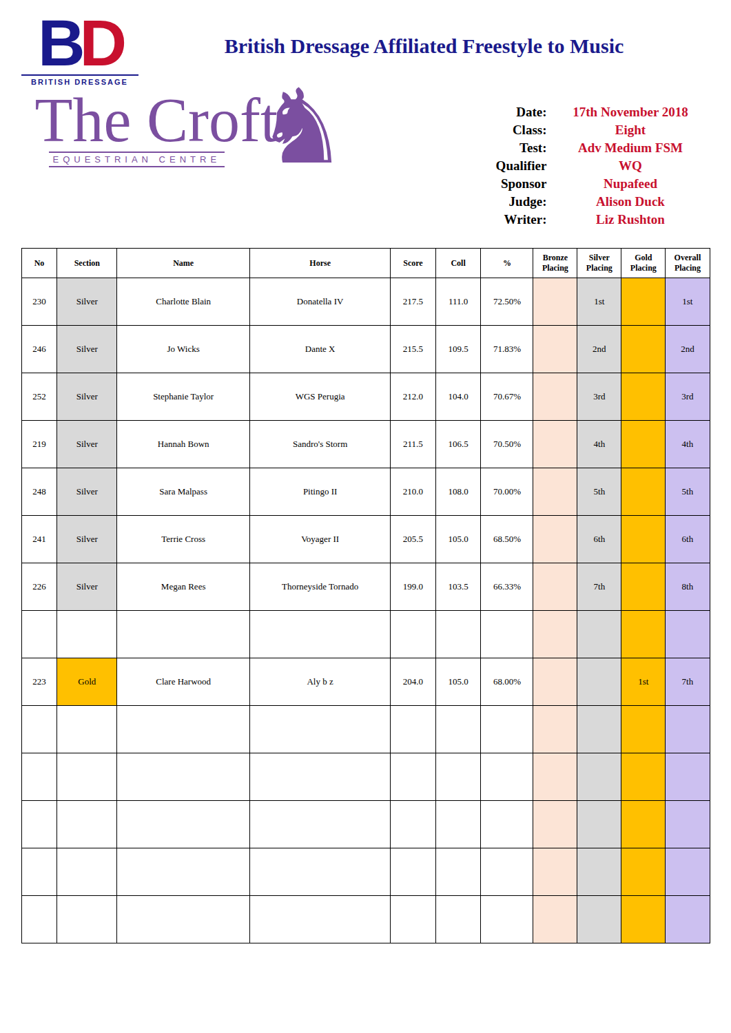BD
BRITISH DRESSAGE
British Dressage Affiliated Freestyle to Music
♞
The Croft
EQUESTRIAN CENTRE
| Date: | 17th November 2018 |
| Class: | Eight |
| Test: | Adv Medium FSM |
| Qualifier | WQ |
| Sponsor | Nupafeed |
| Judge: | Alison Duck |
| Writer: | Liz Rushton |
| No | Section | Name | Horse | Score | Coll | % | Bronze Placing | Silver Placing | Gold Placing | Overall Placing |
| --- | --- | --- | --- | --- | --- | --- | --- | --- | --- | --- |
| 230 | Silver | Charlotte Blain | Donatella IV | 217.5 | 111.0 | 72.50% | | 1st | | 1st |
| 246 | Silver | Jo Wicks | Dante X | 215.5 | 109.5 | 71.83% | | 2nd | | 2nd |
| 252 | Silver | Stephanie Taylor | WGS Perugia | 212.0 | 104.0 | 70.67% | | 3rd | | 3rd |
| 219 | Silver | Hannah Bown | Sandro's Storm | 211.5 | 106.5 | 70.50% | | 4th | | 4th |
| 248 | Silver | Sara Malpass | Pitingo II | 210.0 | 108.0 | 70.00% | | 5th | | 5th |
| 241 | Silver | Terrie Cross | Voyager II | 205.5 | 105.0 | 68.50% | | 6th | | 6th |
| 226 | Silver | Megan Rees | Thorneyside Tornado | 199.0 | 103.5 | 66.33% | | 7th | | 8th |
| 223 | Gold | Clare Harwood | Aly b z | 204.0 | 105.0 | 68.00% | | | 1st | 7th |